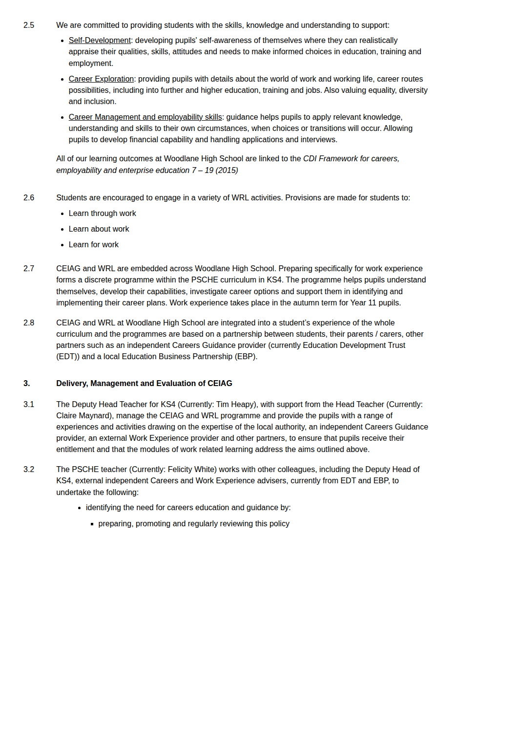2.5
We are committed to providing students with the skills, knowledge and understanding to support:
Self-Development: developing pupils' self-awareness of themselves where they can realistically appraise their qualities, skills, attitudes and needs to make informed choices in education, training and employment.
Career Exploration: providing pupils with details about the world of work and working life, career routes possibilities, including into further and higher education, training and jobs. Also valuing equality, diversity and inclusion.
Career Management and employability skills: guidance helps pupils to apply relevant knowledge, understanding and skills to their own circumstances, when choices or transitions will occur. Allowing pupils to develop financial capability and handling applications and interviews.
All of our learning outcomes at Woodlane High School are linked to the CDI Framework for careers, employability and enterprise education 7 – 19 (2015)
2.6
Students are encouraged to engage in a variety of WRL activities. Provisions are made for students to:
Learn through work
Learn about work
Learn for work
2.7
CEIAG and WRL are embedded across Woodlane High School. Preparing specifically for work experience forms a discrete programme within the PSCHE curriculum in KS4. The programme helps pupils understand themselves, develop their capabilities, investigate career options and support them in identifying and implementing their career plans. Work experience takes place in the autumn term for Year 11 pupils.
2.8
CEIAG and WRL at Woodlane High School are integrated into a student’s experience of the whole curriculum and the programmes are based on a partnership between students, their parents / carers, other partners such as an independent Careers Guidance provider (currently Education Development Trust (EDT)) and a local Education Business Partnership (EBP).
3.
Delivery, Management and Evaluation of CEIAG
3.1
The Deputy Head Teacher for KS4 (Currently: Tim Heapy), with support from the Head Teacher (Currently: Claire Maynard), manage the CEIAG and WRL programme and provide the pupils with a range of experiences and activities drawing on the expertise of the local authority, an independent Careers Guidance provider, an external Work Experience provider and other partners, to ensure that pupils receive their entitlement and that the modules of work related learning address the aims outlined above.
3.2
The PSCHE teacher (Currently: Felicity White) works with other colleagues, including the Deputy Head of KS4, external independent Careers and Work Experience advisers, currently from EDT and EBP, to undertake the following:
identifying the need for careers education and guidance by:
preparing, promoting and regularly reviewing this policy